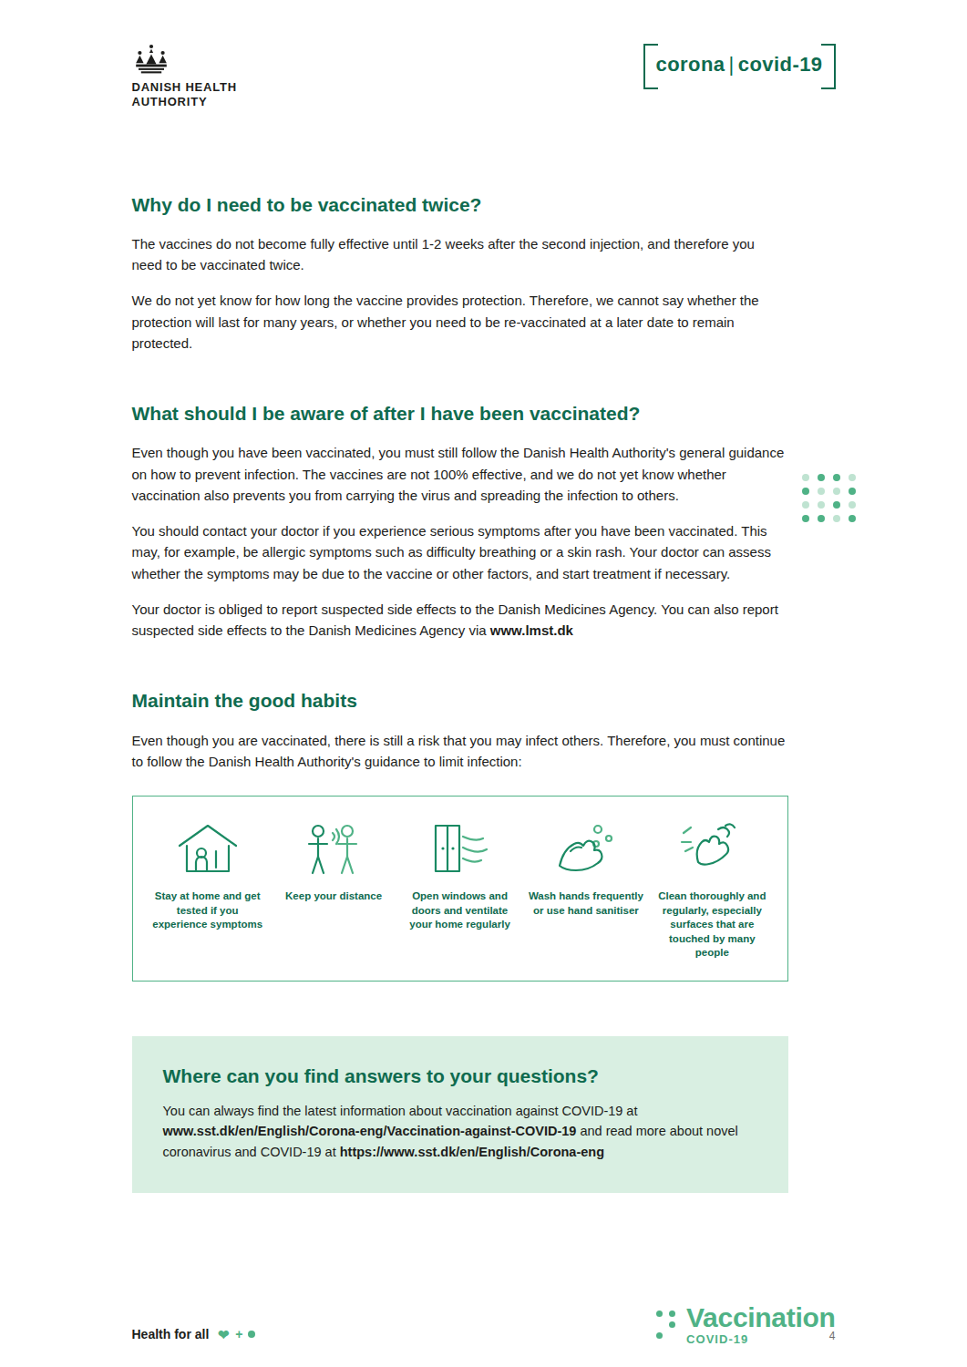Danish Health
Authority
corona|covid-19
Why do I need to be vaccinated twice?
The vaccines do not become fully effective until 1-2 weeks after the second injection, and therefore you need to be vaccinated twice.
We do not yet know for how long the vaccine provides protection. Therefore, we cannot say whether the protection will last for many years, or whether you need to be re-vaccinated at a later date to remain protected.
What should I be aware of after I have been vaccinated?
Even though you have been vaccinated, you must still follow the Danish Health Authority's general guidance on how to prevent infection. The vaccines are not 100% effective, and we do not yet know whether vaccination also prevents you from carrying the virus and spreading the infection to others.
You should contact your doctor if you experience serious symptoms after you have been vaccinated. This may, for example, be allergic symptoms such as difficulty breathing or a skin rash. Your doctor can assess whether the symptoms may be due to the vaccine or other factors, and start treatment if necessary.
Your doctor is obliged to report suspected side effects to the Danish Medicines Agency. You can also report suspected side effects to the Danish Medicines Agency via www.lmst.dk
Maintain the good habits
Even though you are vaccinated, there is still a risk that you may infect others. Therefore, you must continue to follow the Danish Health Authority's guidance to limit infection:
Stay at home and get tested if you experience symptoms
Keep your distance
Open windows and doors and ventilate your home regularly
Wash hands frequently or use hand sanitiser
Clean thoroughly and regularly, especially surfaces that are touched by many people
Where can you find answers to your questions?
You can always find the latest information about vaccination against COVID-19 at www.sst.dk/en/English/Corona-eng/Vaccination-against-COVID-19 and read more about novel coronavirus and COVID-19 at https://www.sst.dk/en/English/Corona-eng
Health for all ❤+
Vaccination COVID-19
4